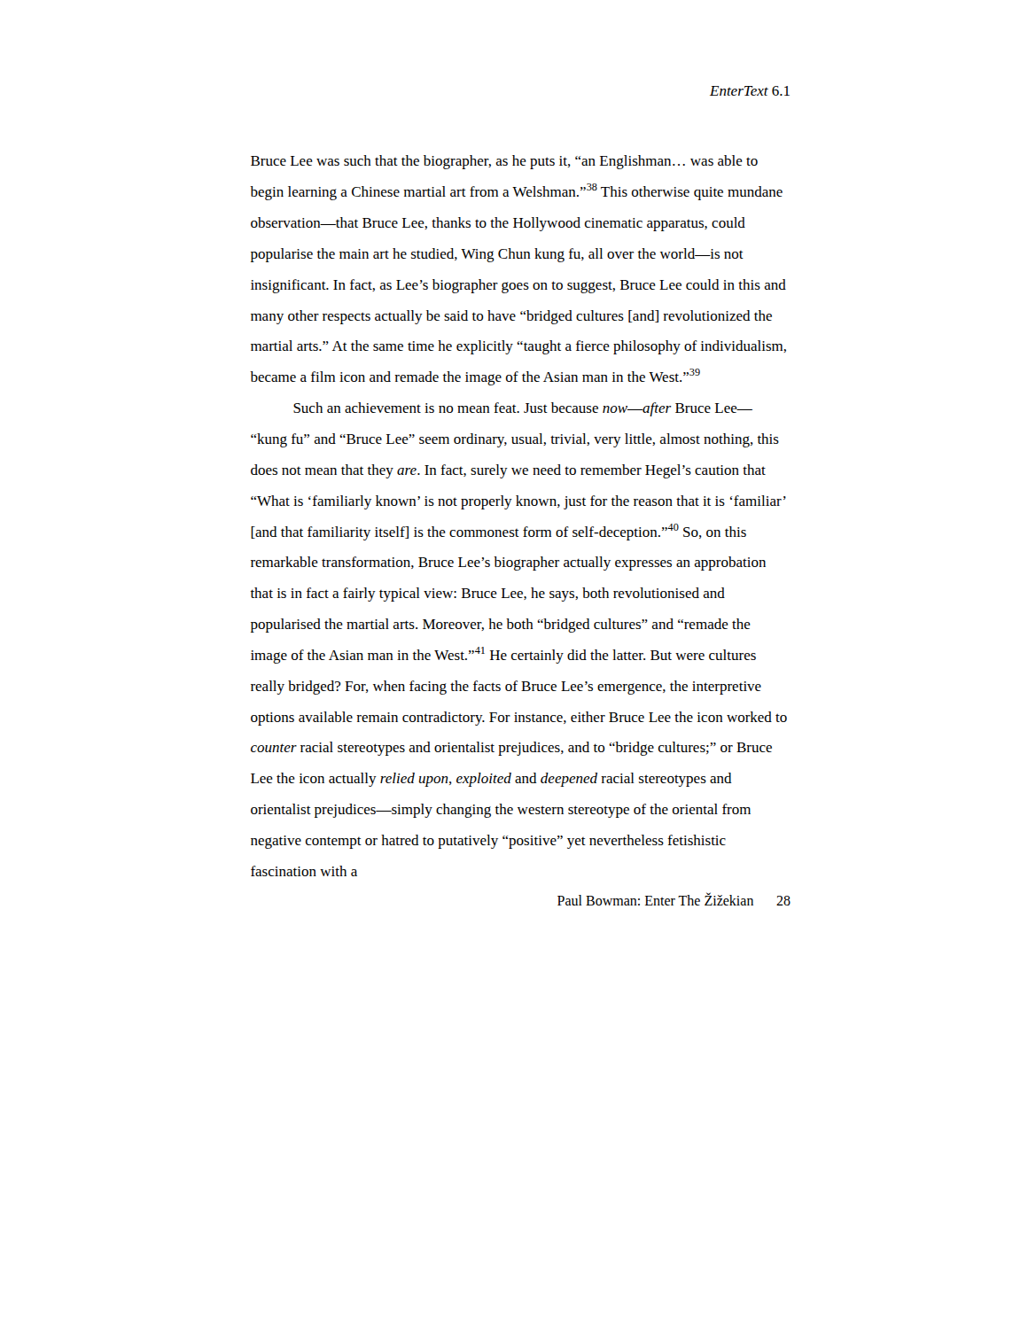EnterText 6.1
Bruce Lee was such that the biographer, as he puts it, “an Englishman… was able to begin learning a Chinese martial art from a Welshman.”38 This otherwise quite mundane observation—that Bruce Lee, thanks to the Hollywood cinematic apparatus, could popularise the main art he studied, Wing Chun kung fu, all over the world—is not insignificant. In fact, as Lee’s biographer goes on to suggest, Bruce Lee could in this and many other respects actually be said to have “bridged cultures [and] revolutionized the martial arts.” At the same time he explicitly “taught a fierce philosophy of individualism, became a film icon and remade the image of the Asian man in the West.”39
Such an achievement is no mean feat. Just because now—after Bruce Lee— “kung fu” and “Bruce Lee” seem ordinary, usual, trivial, very little, almost nothing, this does not mean that they are. In fact, surely we need to remember Hegel’s caution that “What is ‘familiarly known’ is not properly known, just for the reason that it is ‘familiar’ [and that familiarity itself] is the commonest form of self-deception.”40 So, on this remarkable transformation, Bruce Lee’s biographer actually expresses an approbation that is in fact a fairly typical view: Bruce Lee, he says, both revolutionised and popularised the martial arts. Moreover, he both “bridged cultures” and “remade the image of the Asian man in the West.”41 He certainly did the latter. But were cultures really bridged? For, when facing the facts of Bruce Lee’s emergence, the interpretive options available remain contradictory. For instance, either Bruce Lee the icon worked to counter racial stereotypes and orientalist prejudices, and to “bridge cultures;” or Bruce Lee the icon actually relied upon, exploited and deepened racial stereotypes and orientalist prejudices—simply changing the western stereotype of the oriental from negative contempt or hatred to putatively “positive” yet nevertheless fetishistic fascination with a
Paul Bowman: Enter The Žižekian28